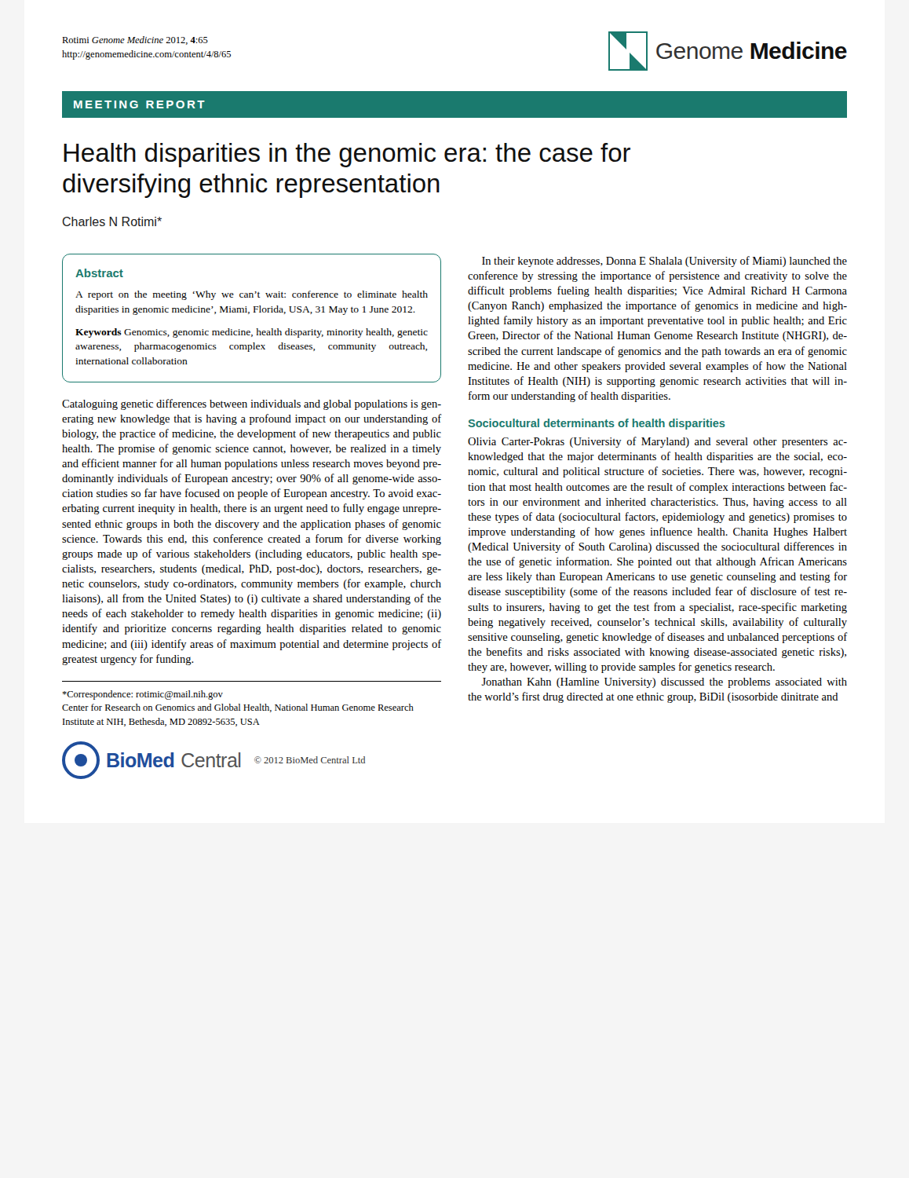Rotimi Genome Medicine 2012, 4:65
http://genomemedicine.com/content/4/8/65
Genome Medicine
MEETING REPORT
Health disparities in the genomic era: the case for
diversifying ethnic representation
Charles N Rotimi*
Abstract
A report on the meeting ‘Why we can’t wait: conference to eliminate health disparities in genomic medicine’, Miami, Florida, USA, 31 May to 1 June 2012.
Keywords Genomics, genomic medicine, health disparity, minority health, genetic awareness, pharmacogenomics complex diseases, community outreach, international collaboration
Cataloguing genetic differences between individuals and global populations is generating new knowledge that is having a profound impact on our understanding of biology, the practice of medicine, the development of new therapeutics and public health. The promise of genomic science cannot, however, be realized in a timely and efficient manner for all human populations unless research moves beyond predominantly individuals of European ancestry; over 90% of all genome-wide association studies so far have focused on people of European ancestry. To avoid exacerbating current inequity in health, there is an urgent need to fully engage unrepresented ethnic groups in both the discovery and the application phases of genomic science. Towards this end, this conference created a forum for diverse working groups made up of various stakeholders (including educators, public health specialists, researchers, students (medical, PhD, post-doc), doctors, researchers, genetic counselors, study co-ordinators, community members (for example, church liaisons), all from the United States) to (i) cultivate a shared understanding of the needs of each stakeholder to remedy health disparities in genomic medicine; (ii) identify and prioritize concerns regarding health disparities related to genomic medicine; and (iii) identify areas of maximum potential and determine projects of greatest urgency for funding.
*Correspondence: rotimic@mail.nih.gov
Center for Research on Genomics and Global Health, National Human Genome Research Institute at NIH, Bethesda, MD 20892-5635, USA
BioMed Central
© 2012 BioMed Central Ltd
In their keynote addresses, Donna E Shalala (University of Miami) launched the conference by stressing the importance of persistence and creativity to solve the difficult problems fueling health disparities; Vice Admiral Richard H Carmona (Canyon Ranch) emphasized the importance of genomics in medicine and highlighted family history as an important preventative tool in public health; and Eric Green, Director of the National Human Genome Research Institute (NHGRI), described the current landscape of genomics and the path towards an era of genomic medicine. He and other speakers provided several examples of how the National Institutes of Health (NIH) is supporting genomic research activities that will inform our understanding of health disparities.
Sociocultural determinants of health disparities
Olivia Carter-Pokras (University of Maryland) and several other presenters acknowledged that the major determinants of health disparities are the social, economic, cultural and political structure of societies. There was, however, recognition that most health outcomes are the result of complex interactions between factors in our environment and inherited characteristics. Thus, having access to all these types of data (sociocultural factors, epidemiology and genetics) promises to improve understanding of how genes influence health. Chanita Hughes Halbert (Medical University of South Carolina) discussed the sociocultural differences in the use of genetic information. She pointed out that although African Americans are less likely than European Americans to use genetic counseling and testing for disease susceptibility (some of the reasons included fear of disclosure of test results to insurers, having to get the test from a specialist, race-specific marketing being negatively received, counselor’s technical skills, availability of culturally sensitive counseling, genetic knowledge of diseases and unbalanced perceptions of the benefits and risks associated with knowing disease-associated genetic risks), they are, however, willing to provide samples for genetics research.
Jonathan Kahn (Hamline University) discussed the problems associated with the world’s first drug directed at one ethnic group, BiDil (isosorbide dinitrate and